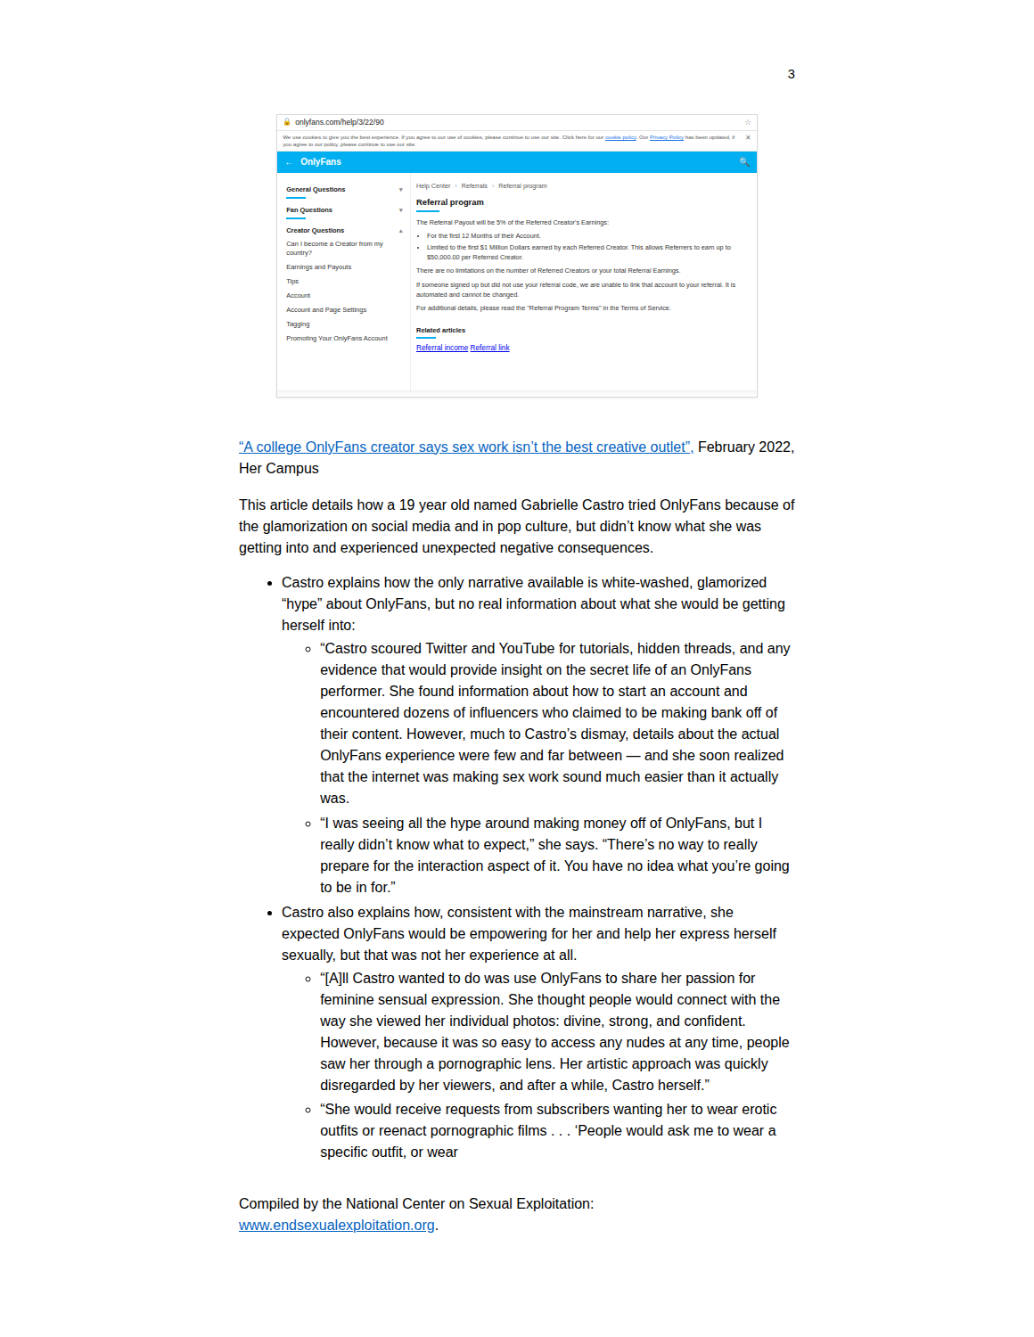3
🔒 onlyfans.com/help/3/22/90 ☆
We use cookies to give you the best experience. If you agree to our use of cookies, please continue to use our site. Click here for our cookie policy. Our Privacy Policy has been updated, if you agree to our policy, please continue to use our site. ✕
← OnlyFans 🔍
General Questions▾
Fan Questions▾
Creator Questions▴
Can I become a Creator from my country?
Earnings and Payouts
Tips
Account
Account and Page Settings
Tagging
Promoting Your OnlyFans Account
Help Center › Referrals › Referral program
Referral program
The Referral Payout will be 5% of the Referred Creator's Earnings:
For the first 12 Months of their Account.
Limited to the first $1 Million Dollars earned by each Referred Creator. This allows Referrers to earn up to $50,000.00 per Referred Creator.
There are no limitations on the number of Referred Creators or your total Referral Earnings.
If someone signed up but did not use your referral code, we are unable to link that account to your referral. It is automated and cannot be changed.
For additional details, please read the "Referral Program Terms" in the Terms of Service.
Related articles
Referral income Referral link
“A college OnlyFans creator says sex work isn’t the best creative outlet”, February 2022, Her Campus
This article details how a 19 year old named Gabrielle Castro tried OnlyFans because of the glamorization on social media and in pop culture, but didn’t know what she was getting into and experienced unexpected negative consequences.
Castro explains how the only narrative available is white-washed, glamorized “hype” about OnlyFans, but no real information about what she would be getting herself into:
“Castro scoured Twitter and YouTube for tutorials, hidden threads, and any evidence that would provide insight on the secret life of an OnlyFans performer. She found information about how to start an account and encountered dozens of influencers who claimed to be making bank off of their content. However, much to Castro’s dismay, details about the actual OnlyFans experience were few and far between — and she soon realized that the internet was making sex work sound much easier than it actually was.
“I was seeing all the hype around making money off of OnlyFans, but I really didn’t know what to expect,” she says. “There’s no way to really prepare for the interaction aspect of it. You have no idea what you’re going to be in for.”
Castro also explains how, consistent with the mainstream narrative, she expected OnlyFans would be empowering for her and help her express herself sexually, but that was not her experience at all.
“[A]ll Castro wanted to do was use OnlyFans to share her passion for feminine sensual expression. She thought people would connect with the way she viewed her individual photos: divine, strong, and confident. However, because it was so easy to access any nudes at any time, people saw her through a pornographic lens. Her artistic approach was quickly disregarded by her viewers, and after a while, Castro herself.”
“She would receive requests from subscribers wanting her to wear erotic outfits or reenact pornographic films . . . ‘People would ask me to wear a specific outfit, or wear
Compiled by the National Center on Sexual Exploitation: www.endsexualexploitation.org.